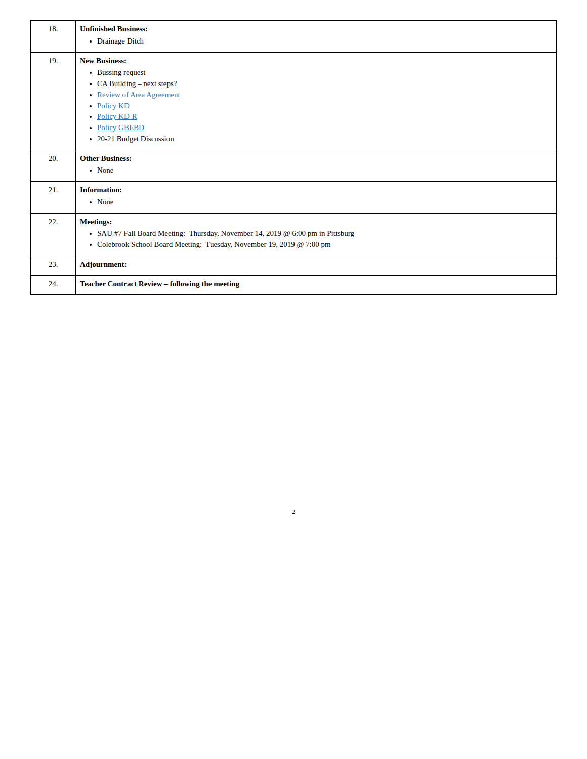| 18. | Unfinished Business: Drainage Ditch |
| 19. | New Business: Bussing request CA Building – next steps? Review of Area Agreement Policy KD Policy KD-R Policy GBEBD 20-21 Budget Discussion |
| 20. | Other Business: None |
| 21. | Information: None |
| 22. | Meetings: SAU #7 Fall Board Meeting: Thursday, November 14, 2019 @ 6:00 pm in Pittsburg Colebrook School Board Meeting: Tuesday, November 19, 2019 @ 7:00 pm |
| 23. | Adjournment: |
| 24. | Teacher Contract Review – following the meeting |
2